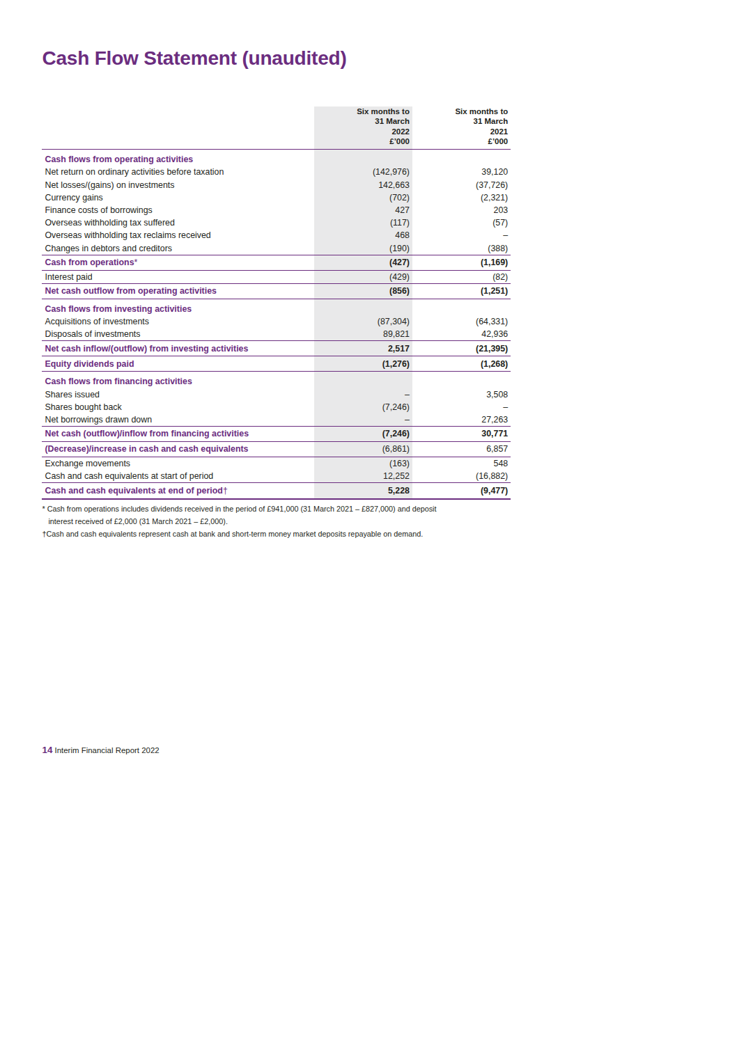Cash Flow Statement (unaudited)
| | Six months to 31 March 2022 £’000 | Six months to 31 March 2021 £’000 |
| --- | --- | --- |
| Cash flows from operating activities | | |
| Net return on ordinary activities before taxation | (142,976) | 39,120 |
| Net losses/(gains) on investments | 142,663 | (37,726) |
| Currency gains | (702) | (2,321) |
| Finance costs of borrowings | 427 | 203 |
| Overseas withholding tax suffered | (117) | (57) |
| Overseas withholding tax reclaims received | 468 | – |
| Changes in debtors and creditors | (190) | (388) |
| Cash from operations * | (427) | (1,169) |
| Interest paid | (429) | (82) |
| Net cash outflow from operating activities | (856) | (1,251) |
| Cash flows from investing activities | | |
| Acquisitions of investments | (87,304) | (64,331) |
| Disposals of investments | 89,821 | 42,936 |
| Net cash inflow/(outflow) from investing activities | 2,517 | (21,395) |
| Equity dividends paid | (1,276) | (1,268) |
| Cash flows from financing activities | | |
| Shares issued | – | 3,508 |
| Shares bought back | (7,246) | – |
| Net borrowings drawn down | – | 27,263 |
| Net cash (outflow)/inflow from financing activities | (7,246) | 30,771 |
| (Decrease)/increase in cash and cash equivalents | (6,861) | 6,857 |
| Exchange movements | (163) | 548 |
| Cash and cash equivalents at start of period | 12,252 | (16,882) |
| Cash and cash equivalents at end of period † | 5,228 | (9,477) |
* Cash from operations includes dividends received in the period of £941,000 (31 March 2021 – £827,000) and deposit
interest received of £2,000 (31 March 2021 – £2,000).
†Cash and cash equivalents represent cash at bank and short-term money market deposits repayable on demand.
14 Interim Financial Report 2022